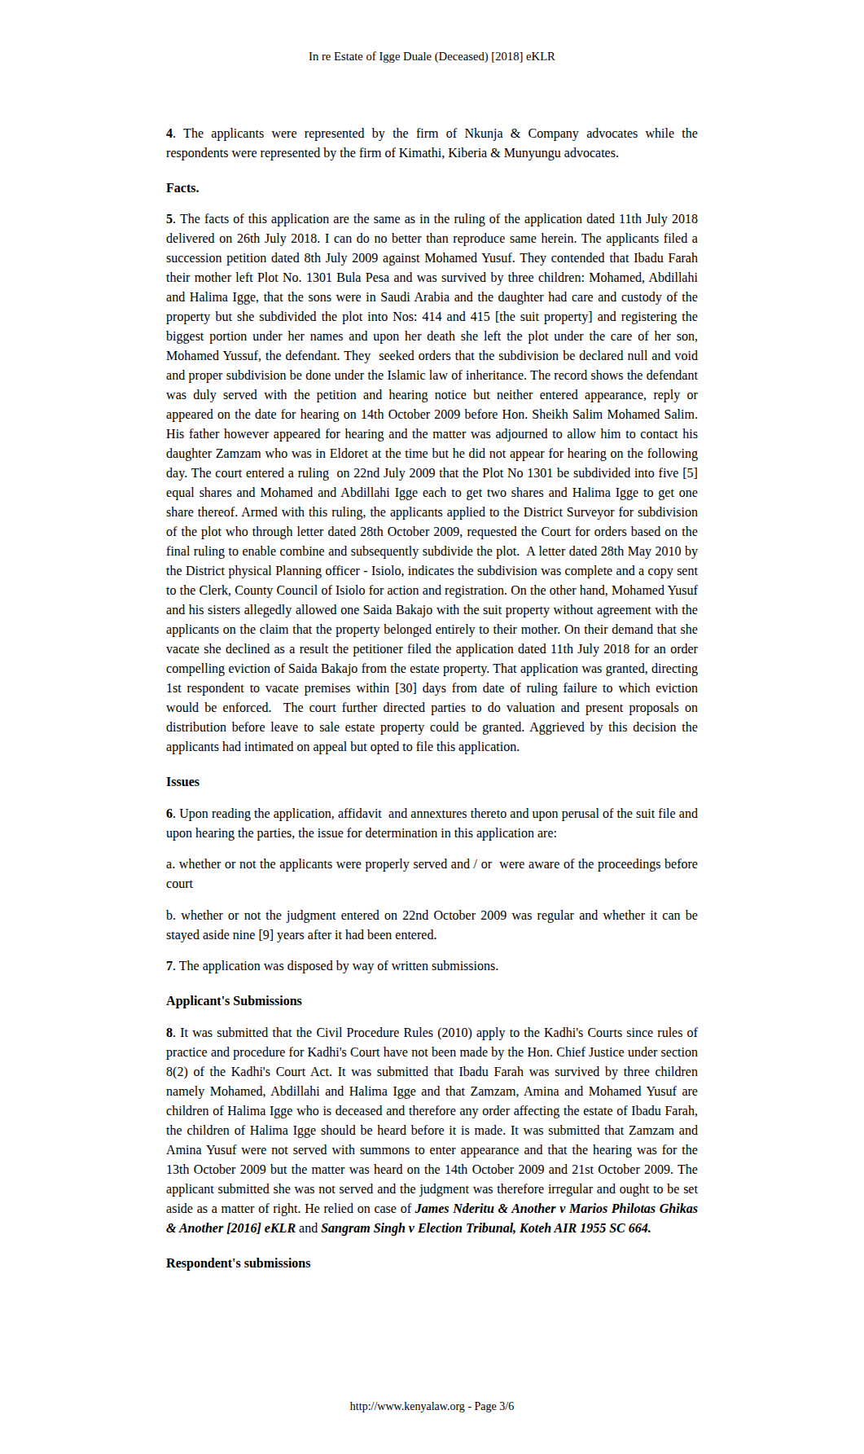In re Estate of Igge Duale (Deceased) [2018] eKLR
4. The applicants were represented by the firm of Nkunja & Company advocates while the respondents were represented by the firm of Kimathi, Kiberia & Munyungu advocates.
Facts.
5. The facts of this application are the same as in the ruling of the application dated 11th July 2018 delivered on 26th July 2018. I can do no better than reproduce same herein. The applicants filed a succession petition dated 8th July 2009 against Mohamed Yusuf. They contended that Ibadu Farah their mother left Plot No. 1301 Bula Pesa and was survived by three children: Mohamed, Abdillahi and Halima Igge, that the sons were in Saudi Arabia and the daughter had care and custody of the property but she subdivided the plot into Nos: 414 and 415 [the suit property] and registering the biggest portion under her names and upon her death she left the plot under the care of her son, Mohamed Yussuf, the defendant. They seeked orders that the subdivision be declared null and void and proper subdivision be done under the Islamic law of inheritance. The record shows the defendant was duly served with the petition and hearing notice but neither entered appearance, reply or appeared on the date for hearing on 14th October 2009 before Hon. Sheikh Salim Mohamed Salim. His father however appeared for hearing and the matter was adjourned to allow him to contact his daughter Zamzam who was in Eldoret at the time but he did not appear for hearing on the following day. The court entered a ruling on 22nd July 2009 that the Plot No 1301 be subdivided into five [5] equal shares and Mohamed and Abdillahi Igge each to get two shares and Halima Igge to get one share thereof. Armed with this ruling, the applicants applied to the District Surveyor for subdivision of the plot who through letter dated 28th October 2009, requested the Court for orders based on the final ruling to enable combine and subsequently subdivide the plot. A letter dated 28th May 2010 by the District physical Planning officer - Isiolo, indicates the subdivision was complete and a copy sent to the Clerk, County Council of Isiolo for action and registration. On the other hand, Mohamed Yusuf and his sisters allegedly allowed one Saida Bakajo with the suit property without agreement with the applicants on the claim that the property belonged entirely to their mother. On their demand that she vacate she declined as a result the petitioner filed the application dated 11th July 2018 for an order compelling eviction of Saida Bakajo from the estate property. That application was granted, directing 1st respondent to vacate premises within [30] days from date of ruling failure to which eviction would be enforced. The court further directed parties to do valuation and present proposals on distribution before leave to sale estate property could be granted. Aggrieved by this decision the applicants had intimated on appeal but opted to file this application.
Issues
6. Upon reading the application, affidavit and annextures thereto and upon perusal of the suit file and upon hearing the parties, the issue for determination in this application are:
a. whether or not the applicants were properly served and / or were aware of the proceedings before court
b. whether or not the judgment entered on 22nd October 2009 was regular and whether it can be stayed aside nine [9] years after it had been entered.
7. The application was disposed by way of written submissions.
Applicant's Submissions
8. It was submitted that the Civil Procedure Rules (2010) apply to the Kadhi's Courts since rules of practice and procedure for Kadhi's Court have not been made by the Hon. Chief Justice under section 8(2) of the Kadhi's Court Act. It was submitted that Ibadu Farah was survived by three children namely Mohamed, Abdillahi and Halima Igge and that Zamzam, Amina and Mohamed Yusuf are children of Halima Igge who is deceased and therefore any order affecting the estate of Ibadu Farah, the children of Halima Igge should be heard before it is made. It was submitted that Zamzam and Amina Yusuf were not served with summons to enter appearance and that the hearing was for the 13th October 2009 but the matter was heard on the 14th October 2009 and 21st October 2009. The applicant submitted she was not served and the judgment was therefore irregular and ought to be set aside as a matter of right. He relied on case of James Nderitu & Another v Marios Philotas Ghikas & Another [2016] eKLR and Sangram Singh v Election Tribunal, Koteh AIR 1955 SC 664.
Respondent's submissions
http://www.kenyalaw.org - Page 3/6